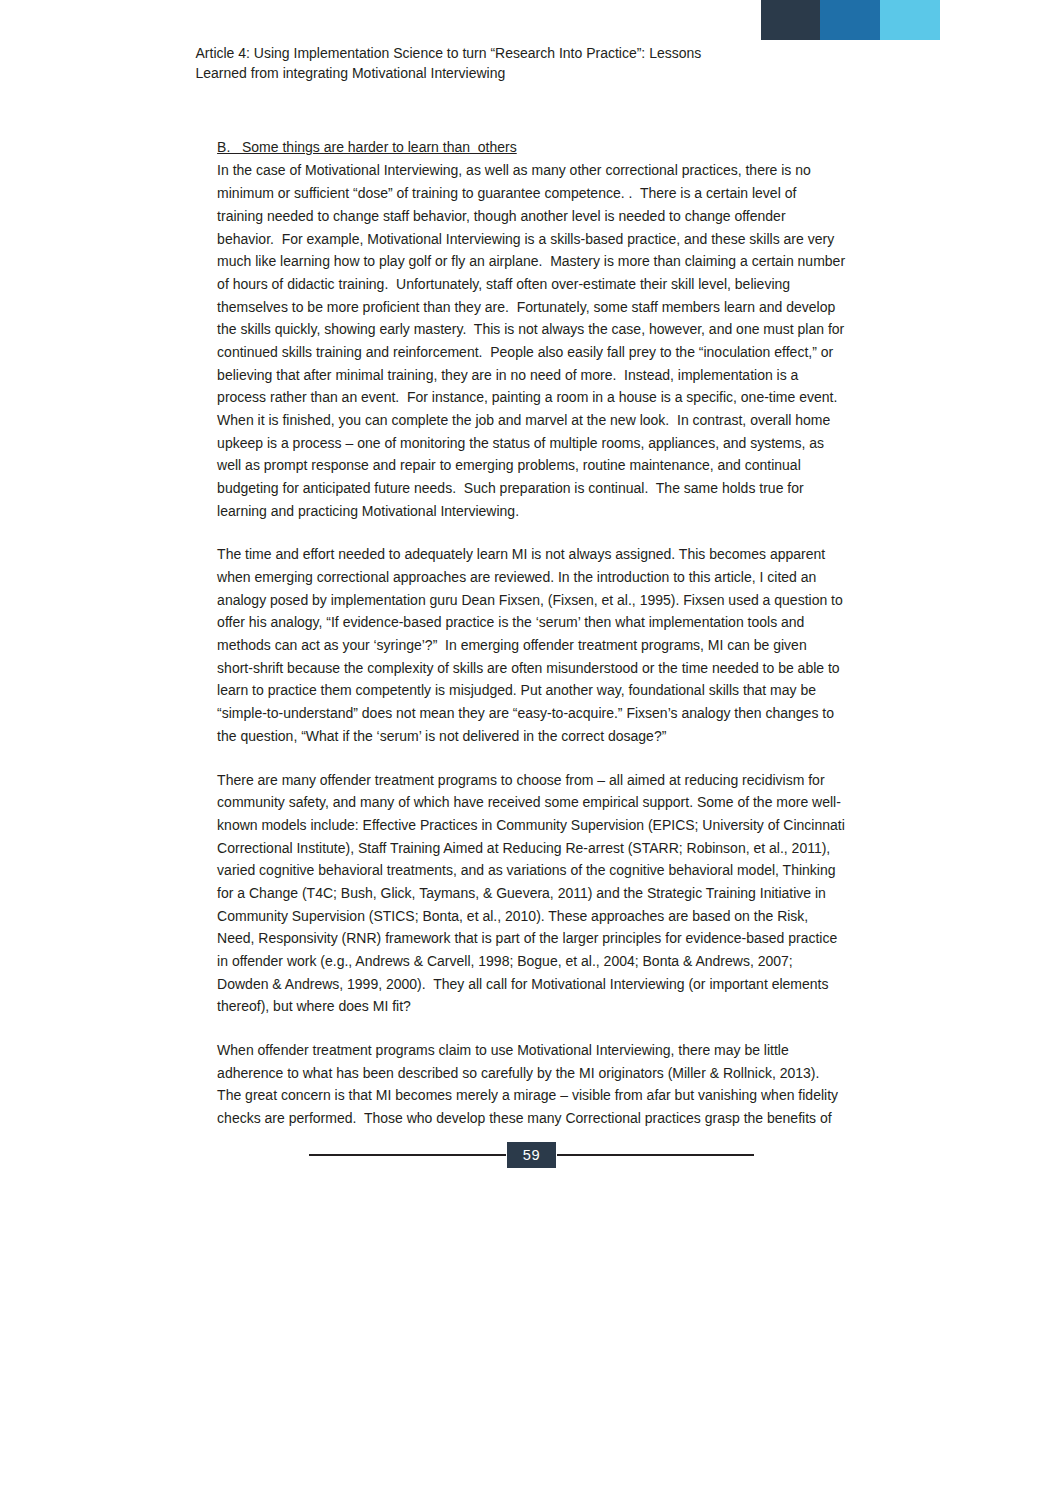Article 4: Using Implementation Science to turn “Research Into Practice”: Lessons Learned from integrating Motivational Interviewing
B. Some things are harder to learn than others
In the case of Motivational Interviewing, as well as many other correctional practices, there is no minimum or sufficient “dose” of training to guarantee competence. . There is a certain level of training needed to change staff behavior, though another level is needed to change offender behavior. For example, Motivational Interviewing is a skills-based practice, and these skills are very much like learning how to play golf or fly an airplane. Mastery is more than claiming a certain number of hours of didactic training. Unfortunately, staff often over-estimate their skill level, believing themselves to be more proficient than they are. Fortunately, some staff members learn and develop the skills quickly, showing early mastery. This is not always the case, however, and one must plan for continued skills training and reinforcement. People also easily fall prey to the “inoculation effect,” or believing that after minimal training, they are in no need of more. Instead, implementation is a process rather than an event. For instance, painting a room in a house is a specific, one-time event. When it is finished, you can complete the job and marvel at the new look. In contrast, overall home upkeep is a process – one of monitoring the status of multiple rooms, appliances, and systems, as well as prompt response and repair to emerging problems, routine maintenance, and continual budgeting for anticipated future needs. Such preparation is continual. The same holds true for learning and practicing Motivational Interviewing.
The time and effort needed to adequately learn MI is not always assigned. This becomes apparent when emerging correctional approaches are reviewed. In the introduction to this article, I cited an analogy posed by implementation guru Dean Fixsen, (Fixsen, et al., 1995). Fixsen used a question to offer his analogy, “If evidence-based practice is the ‘serum’ then what implementation tools and methods can act as your ‘syringe’?” In emerging offender treatment programs, MI can be given short-shrift because the complexity of skills are often misunderstood or the time needed to be able to learn to practice them competently is misjudged. Put another way, foundational skills that may be “simple-to-understand” does not mean they are “easy-to-acquire.” Fixsen’s analogy then changes to the question, “What if the ‘serum’ is not delivered in the correct dosage?”
There are many offender treatment programs to choose from – all aimed at reducing recidivism for community safety, and many of which have received some empirical support. Some of the more well-known models include: Effective Practices in Community Supervision (EPICS; University of Cincinnati Correctional Institute), Staff Training Aimed at Reducing Re-arrest (STARR; Robinson, et al., 2011), varied cognitive behavioral treatments, and as variations of the cognitive behavioral model, Thinking for a Change (T4C; Bush, Glick, Taymans, & Guevera, 2011) and the Strategic Training Initiative in Community Supervision (STICS; Bonta, et al., 2010). These approaches are based on the Risk, Need, Responsivity (RNR) framework that is part of the larger principles for evidence-based practice in offender work (e.g., Andrews & Carvell, 1998; Bogue, et al., 2004; Bonta & Andrews, 2007; Dowden & Andrews, 1999, 2000). They all call for Motivational Interviewing (or important elements thereof), but where does MI fit?
When offender treatment programs claim to use Motivational Interviewing, there may be little adherence to what has been described so carefully by the MI originators (Miller & Rollnick, 2013). The great concern is that MI becomes merely a mirage – visible from afar but vanishing when fidelity checks are performed. Those who develop these many Correctional practices grasp the benefits of
59